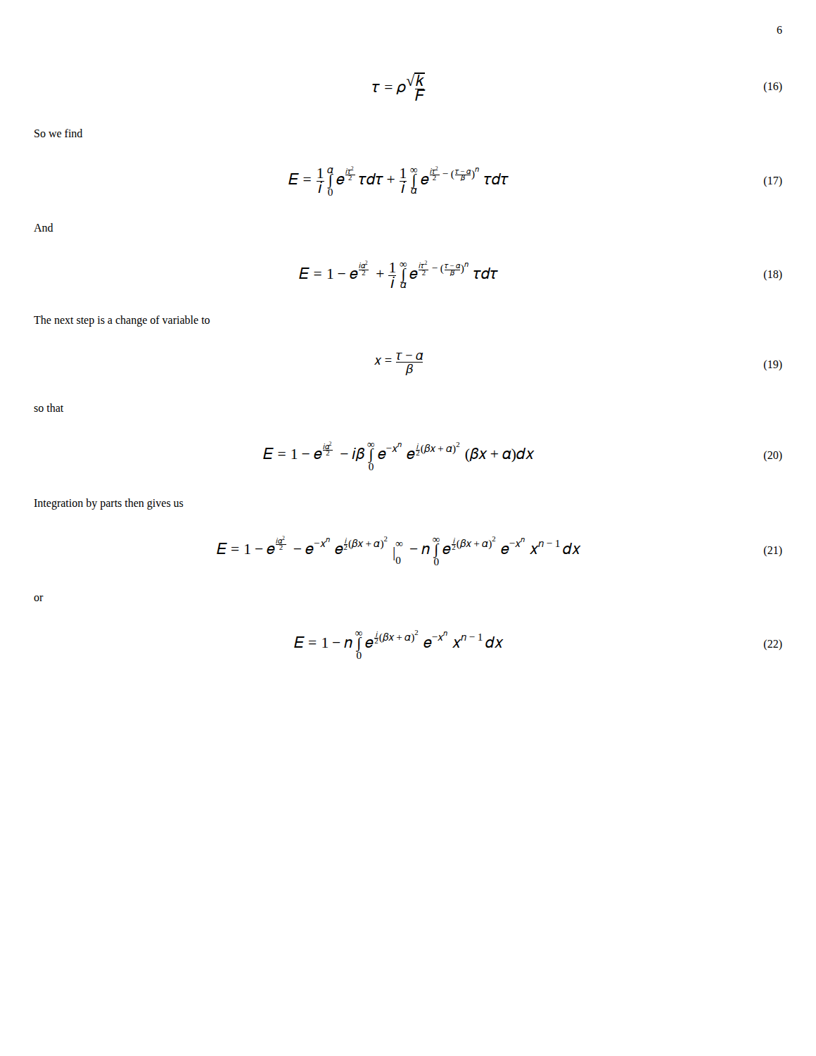6
τ = ρ k F
(16)
So we find
E = 1 i ∫ 0 α e iτ2 2 τ d τ + 1 i ∫ α ∞ e iτ2 2 − ( τ−α β ) n τ d τ
(17)
And
E = 1 − e iα2 2 + 1 i ∫ α ∞ e iτ2 2 − ( τ−α β ) n τ d τ
(18)
The next step is a change of variable to
x = τ−α β
(19)
so that
E = 1 − e iα2 2 − i β ∫ 0 ∞ e −xn e i 2 ( βx+α ) 2 ( βx+α ) d x
(20)
Integration by parts then gives us
E = 1 − e iα2 2 − e −xn e i 2 ( βx+α ) 2 | 0 ∞ − n ∫ 0 ∞ e i 2 ( βx+α ) 2 e −xn x n−1 d x
(21)
or
E = 1 − n ∫ 0 ∞ e i 2 ( βx+α ) 2 e −xn x n−1 d x
(22)